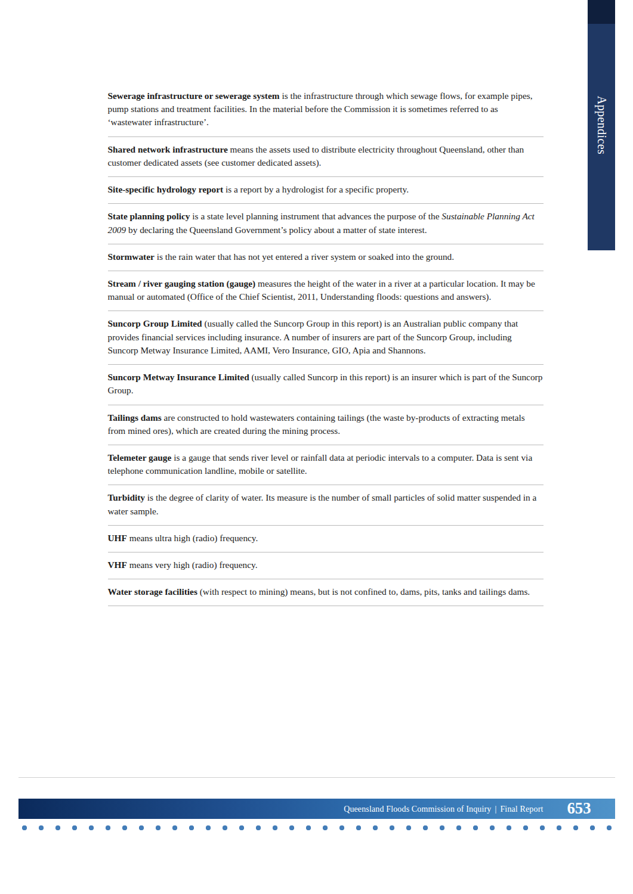Appendices
Sewerage infrastructure or sewerage system
is the infrastructure through which sewage flows, for example pipes, pump stations and treatment facilities. In the material before the Commission it is sometimes referred to as ‘wastewater infrastructure’.
Shared network infrastructure
means the assets used to distribute electricity throughout Queensland, other than customer dedicated assets (see customer dedicated assets).
Site-specific hydrology report
is a report by a hydrologist for a specific property.
State planning policy
is a state level planning instrument that advances the purpose of the Sustainable Planning Act 2009 by declaring the Queensland Government’s policy about a matter of state interest.
Stormwater
is the rain water that has not yet entered a river system or soaked into the ground.
Stream / river gauging station (gauge)
measures the height of the water in a river at a particular location. It may be manual or automated (Office of the Chief Scientist, 2011, Understanding floods: questions and answers).
Suncorp Group Limited
(usually called the Suncorp Group in this report) is an Australian public company that provides financial services including insurance. A number of insurers are part of the Suncorp Group, including Suncorp Metway Insurance Limited, AAMI, Vero Insurance, GIO, Apia and Shannons.
Suncorp Metway Insurance Limited
(usually called Suncorp in this report) is an insurer which is part of the Suncorp Group.
Tailings dams
are constructed to hold wastewaters containing tailings (the waste by-products of extracting metals from mined ores), which are created during the mining process.
Telemeter gauge
is a gauge that sends river level or rainfall data at periodic intervals to a computer. Data is sent via telephone communication landline, mobile or satellite.
Turbidity
is the degree of clarity of water. Its measure is the number of small particles of solid matter suspended in a water sample.
UHF
means ultra high (radio) frequency.
VHF
means very high (radio) frequency.
Water storage facilities
(with respect to mining) means, but is not confined to, dams, pits, tanks and tailings dams.
Queensland Floods Commission of Inquiry|Final Report
653